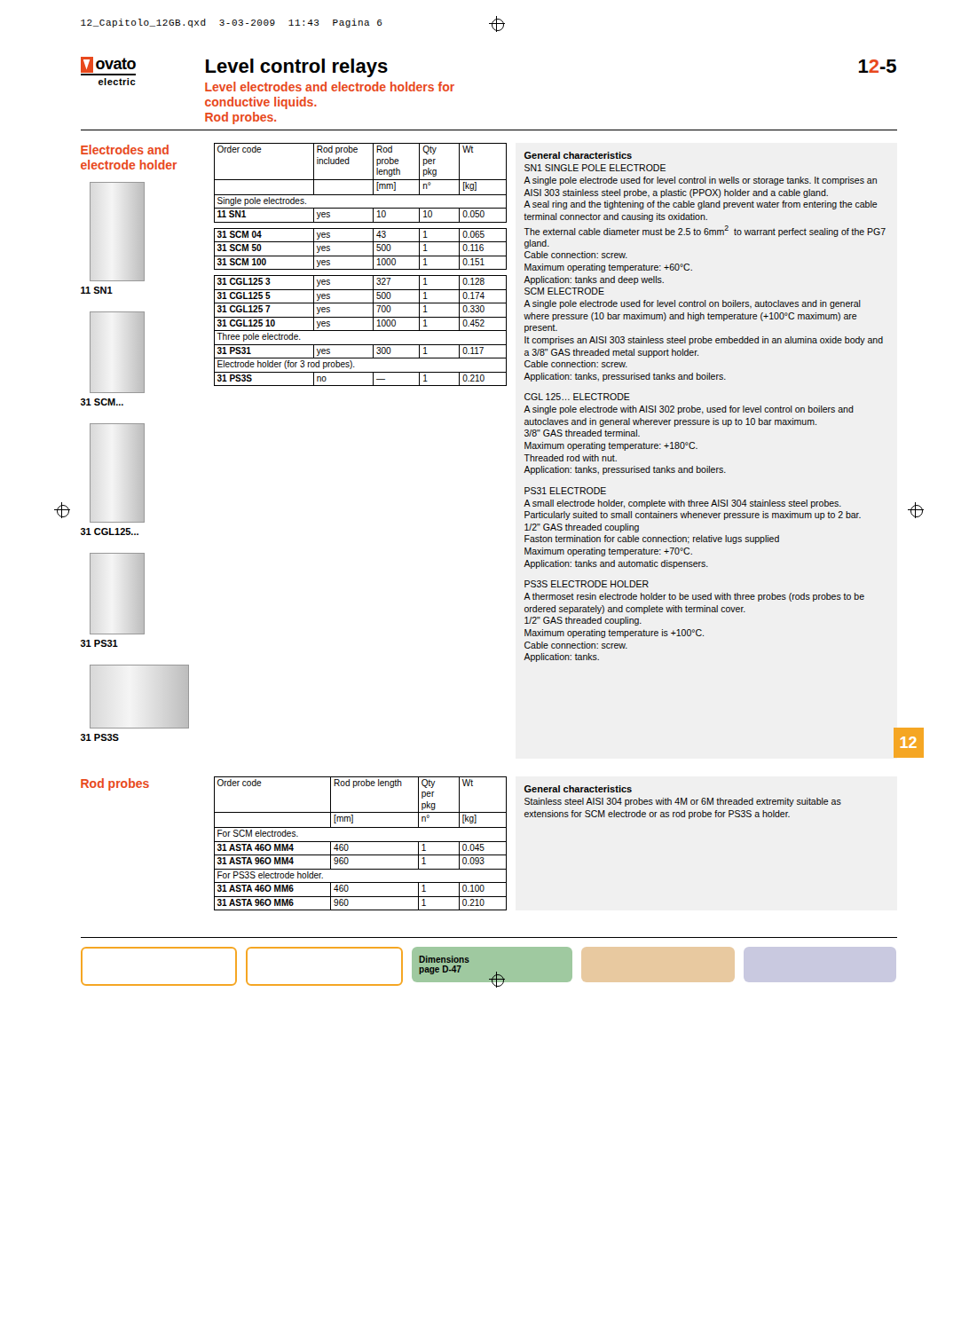12_Capitolo_12GB.qxd 3-03-2009 11:43 Pagina 6
ovato
electric
Level control relays
Level electrodes and electrode holders for
conductive liquids.
Rod probes.
12-5
Electrodes and
electrode holder
11 SN1
31 SCM...
31 CGL125...
31 PS31
31 PS3S
| Order code | Rod probe included | Rod probe length | Qty per pkg | Wt |
| --- | --- | --- | --- | --- |
| | | [mm] | n° | [kg] |
| Single pole electrodes. |
| 11 SN1 | yes | 10 | 10 | 0.050 |
| 31 SCM 04 | yes | 43 | 1 | 0.065 |
| 31 SCM 50 | yes | 500 | 1 | 0.116 |
| 31 SCM 100 | yes | 1000 | 1 | 0.151 |
| 31 CGL125 3 | yes | 327 | 1 | 0.128 |
| 31 CGL125 5 | yes | 500 | 1 | 0.174 |
| 31 CGL125 7 | yes | 700 | 1 | 0.330 |
| 31 CGL125 10 | yes | 1000 | 1 | 0.452 |
| Three pole electrode. |
| 31 PS31 | yes | 300 | 1 | 0.117 |
| Electrode holder (for 3 rod probes). |
| 31 PS3S | no | — | 1 | 0.210 |
General characteristics
SN1 SINGLE POLE ELECTRODE
A single pole electrode used for level control in wells or storage tanks. It comprises an AISI 303 stainless steel probe, a plastic (PPOX) holder and a cable gland.
A seal ring and the tightening of the cable gland prevent water from entering the cable terminal connector and causing its oxidation.
The external cable diameter must be 2.5 to 6mm2 to warrant perfect sealing of the PG7 gland.
Cable connection: screw.
Maximum operating temperature: +60°C.
Application: tanks and deep wells.
SCM ELECTRODE
A single pole electrode used for level control on boilers, autoclaves and in general where pressure (10 bar maximum) and high temperature (+100°C maximum) are present.
It comprises an AISI 303 stainless steel probe embedded in an alumina oxide body and a 3/8" GAS threaded metal support holder.
Cable connection: screw.
Application: tanks, pressurised tanks and boilers.
CGL 125… ELECTRODE
A single pole electrode with AISI 302 probe, used for level control on boilers and autoclaves and in general wherever pressure is up to 10 bar maximum.
3/8" GAS threaded terminal.
Maximum operating temperature: +180°C.
Threaded rod with nut.
Application: tanks, pressurised tanks and boilers.
PS31 ELECTRODE
A small electrode holder, complete with three AISI 304 stainless steel probes.
Particularly suited to small containers whenever pressure is maximum up to 2 bar.
1/2" GAS threaded coupling
Faston termination for cable connection; relative lugs supplied
Maximum operating temperature: +70°C.
Application: tanks and automatic dispensers.
PS3S ELECTRODE HOLDER
A thermoset resin electrode holder to be used with three probes (rods probes to be ordered separately) and complete with terminal cover.
1/2" GAS threaded coupling.
Maximum operating temperature is +100°C.
Cable connection: screw.
Application: tanks.
Rod probes
| Order code | Rod probe length | Qty per pkg | Wt |
| --- | --- | --- | --- |
| | [mm] | n° | [kg] |
| For SCM electrodes. |
| 31 ASTA 46O MM4 | 460 | 1 | 0.045 |
| 31 ASTA 96O MM4 | 960 | 1 | 0.093 |
| For PS3S electrode holder. |
| 31 ASTA 46O MM6 | 460 | 1 | 0.100 |
| 31 ASTA 96O MM6 | 960 | 1 | 0.210 |
General characteristics
Stainless steel AISI 304 probes with 4M or 6M threaded extremity suitable as extensions for SCM electrode or as rod probe for PS3S a holder.
12
Dimensions
page D-47